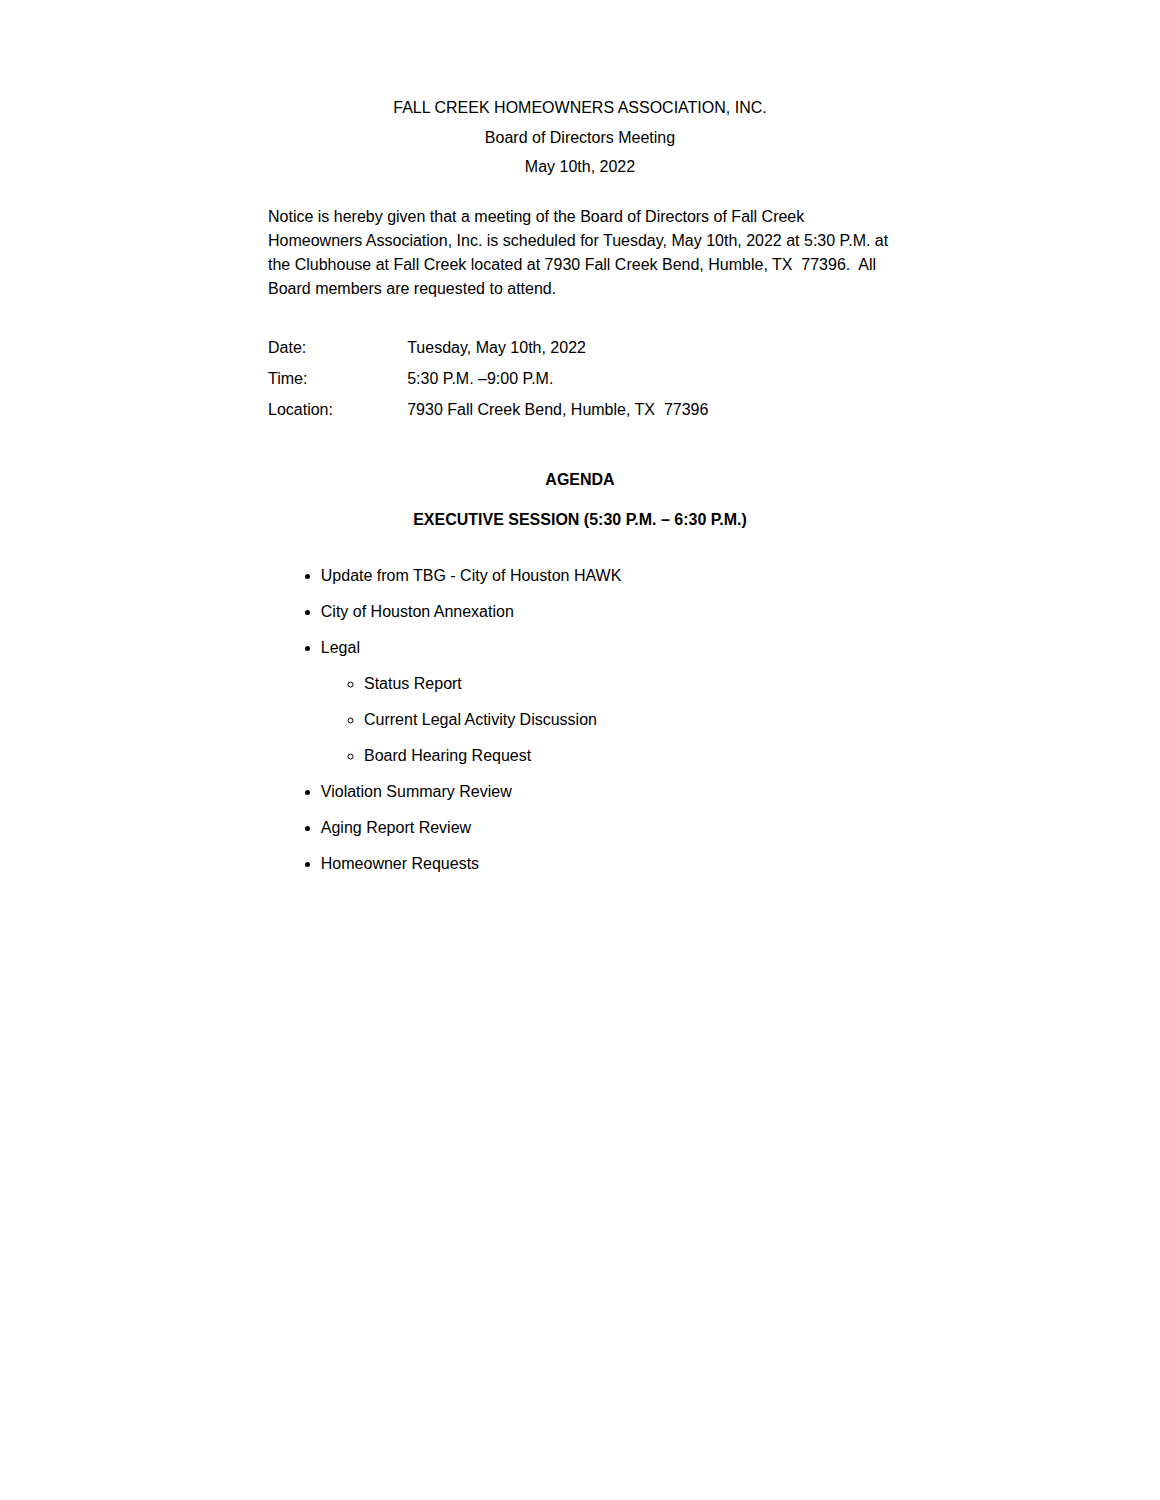FALL CREEK HOMEOWNERS ASSOCIATION, INC.
Board of Directors Meeting
May 10th, 2022
Notice is hereby given that a meeting of the Board of Directors of Fall Creek Homeowners Association, Inc. is scheduled for Tuesday, May 10th, 2022 at 5:30 P.M. at the Clubhouse at Fall Creek located at 7930 Fall Creek Bend, Humble, TX 77396. All Board members are requested to attend.
| Date: | Tuesday, May 10th, 2022 |
| Time: | 5:30 P.M. –9:00 P.M. |
| Location: | 7930 Fall Creek Bend, Humble, TX 77396 |
AGENDA
EXECUTIVE SESSION (5:30 P.M. – 6:30 P.M.)
Update from TBG - City of Houston HAWK
City of Houston Annexation
Legal
Status Report
Current Legal Activity Discussion
Board Hearing Request
Violation Summary Review
Aging Report Review
Homeowner Requests